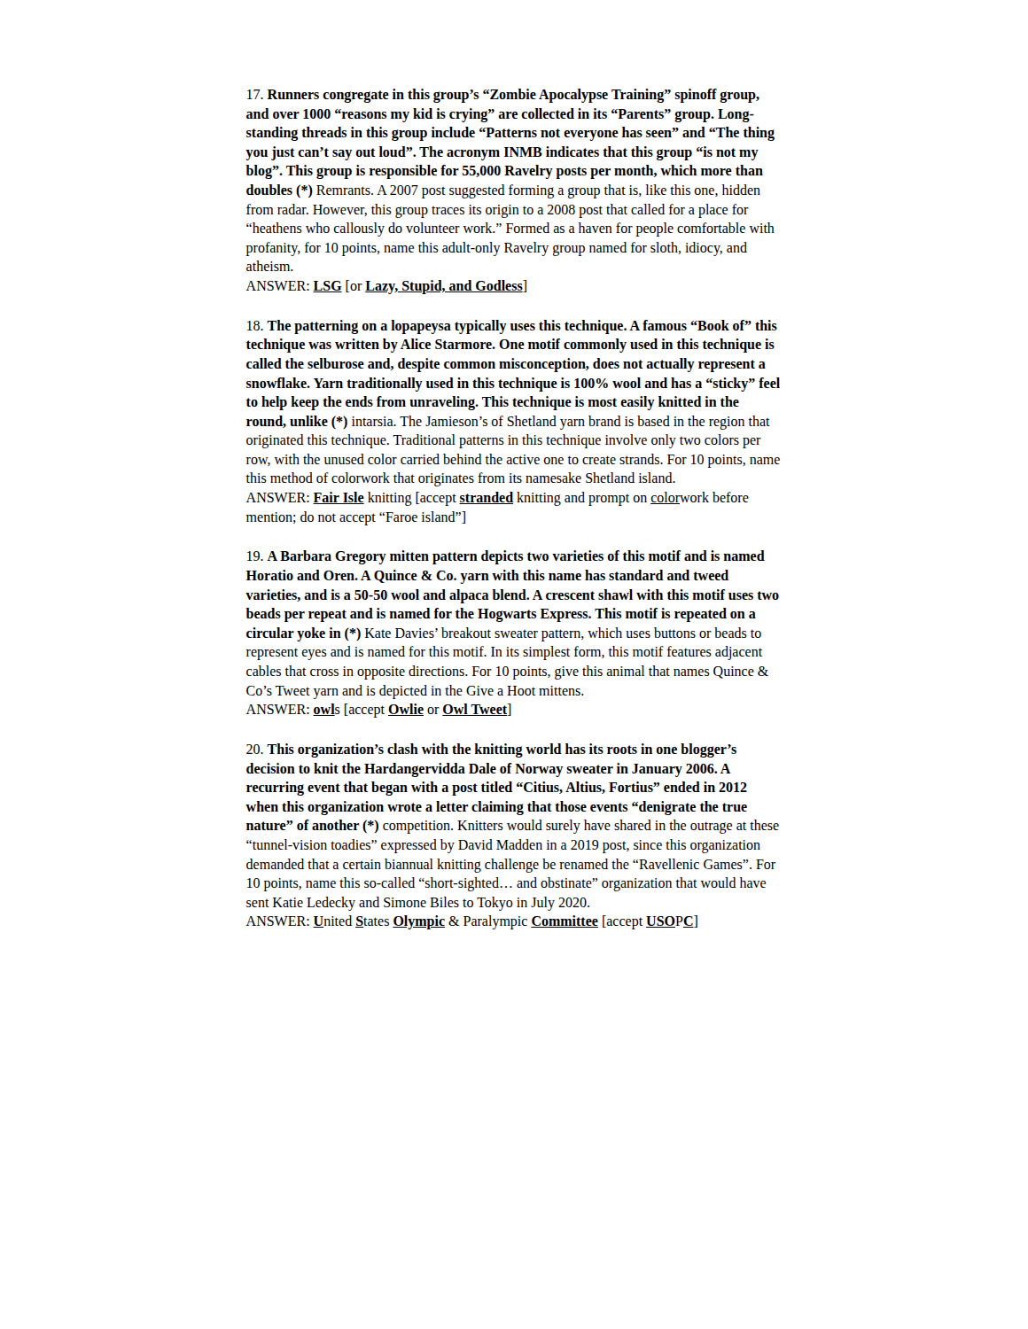17. Runners congregate in this group’s “Zombie Apocalypse Training” spinoff group, and over 1000 “reasons my kid is crying” are collected in its “Parents” group. Long-standing threads in this group include “Patterns not everyone has seen” and “The thing you just can’t say out loud”. The acronym INMB indicates that this group “is not my blog”. This group is responsible for 55,000 Ravelry posts per month, which more than doubles (*) Remrants. A 2007 post suggested forming a group that is, like this one, hidden from radar. However, this group traces its origin to a 2008 post that called for a place for “heathens who callously do volunteer work.” Formed as a haven for people comfortable with profanity, for 10 points, name this adult-only Ravelry group named for sloth, idiocy, and atheism.
ANSWER: LSG [or Lazy, Stupid, and Godless]
18. The patterning on a lopapeysa typically uses this technique. A famous “Book of” this technique was written by Alice Starmore. One motif commonly used in this technique is called the selburose and, despite common misconception, does not actually represent a snowflake. Yarn traditionally used in this technique is 100% wool and has a “sticky” feel to help keep the ends from unraveling. This technique is most easily knitted in the round, unlike (*) intarsia. The Jamieson’s of Shetland yarn brand is based in the region that originated this technique. Traditional patterns in this technique involve only two colors per row, with the unused color carried behind the active one to create strands. For 10 points, name this method of colorwork that originates from its namesake Shetland island.
ANSWER: Fair Isle knitting [accept stranded knitting and prompt on colorwork before mention; do not accept “Faroe island”]
19. A Barbara Gregory mitten pattern depicts two varieties of this motif and is named Horatio and Oren. A Quince & Co. yarn with this name has standard and tweed varieties, and is a 50-50 wool and alpaca blend. A crescent shawl with this motif uses two beads per repeat and is named for the Hogwarts Express. This motif is repeated on a circular yoke in (*) Kate Davies’ breakout sweater pattern, which uses buttons or beads to represent eyes and is named for this motif. In its simplest form, this motif features adjacent cables that cross in opposite directions. For 10 points, give this animal that names Quince & Co’s Tweet yarn and is depicted in the Give a Hoot mittens.
ANSWER: owls [accept Owlie or Owl Tweet]
20. This organization’s clash with the knitting world has its roots in one blogger’s decision to knit the Hardangervidda Dale of Norway sweater in January 2006. A recurring event that began with a post titled “Citius, Altius, Fortius” ended in 2012 when this organization wrote a letter claiming that those events “denigrate the true nature” of another (*) competition. Knitters would surely have shared in the outrage at these “tunnel-vision toadies” expressed by David Madden in a 2019 post, since this organization demanded that a certain biannual knitting challenge be renamed the “Ravellenic Games”. For 10 points, name this so-called “short-sighted… and obstinate” organization that would have sent Katie Ledecky and Simone Biles to Tokyo in July 2020.
ANSWER: United States Olympic & Paralympic Committee [accept USOPC]